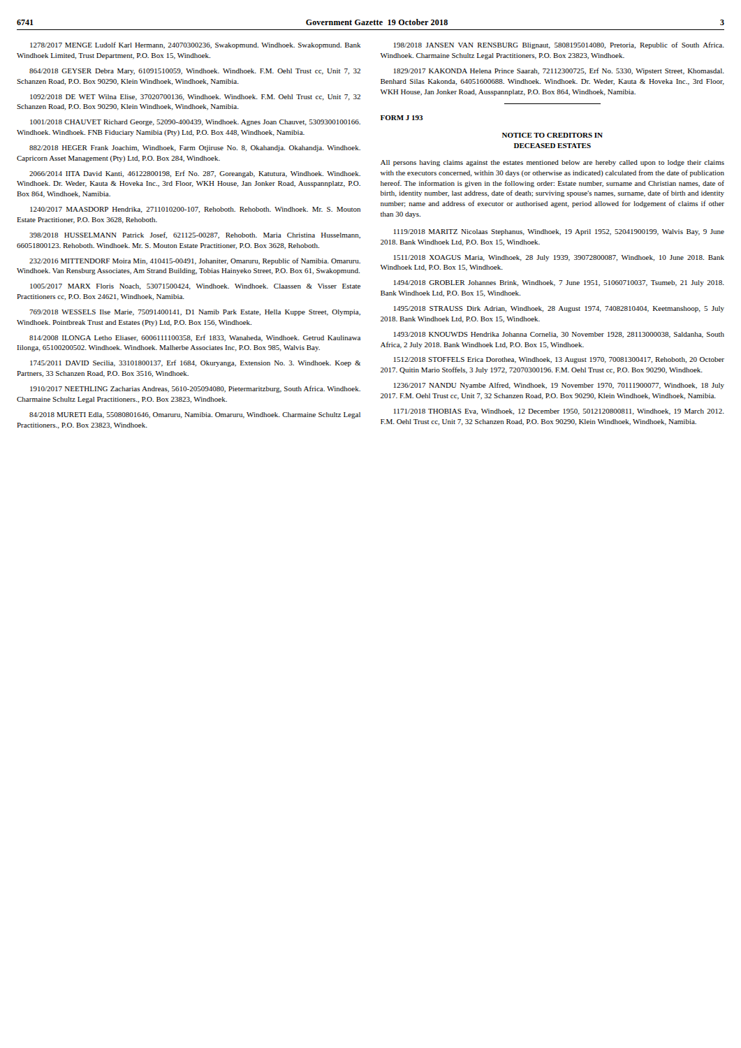6741 Government Gazette 19 October 2018 3
1278/2017 MENGE Ludolf Karl Hermann, 24070300236, Swakopmund. Windhoek. Swakopmund. Bank Windhoek Limited, Trust Department, P.O. Box 15, Windhoek.
864/2018 GEYSER Debra Mary, 61091510059, Windhoek. Windhoek. F.M. Oehl Trust cc, Unit 7, 32 Schanzen Road, P.O. Box 90290, Klein Windhoek, Windhoek, Namibia.
1092/2018 DE WET Wilna Elise, 37020700136, Windhoek. Windhoek. F.M. Oehl Trust cc, Unit 7, 32 Schanzen Road, P.O. Box 90290, Klein Windhoek, Windhoek, Namibia.
1001/2018 CHAUVET Richard George, 52090-400439, Windhoek. Agnes Joan Chauvet, 5309300100166. Windhoek. Windhoek. FNB Fiduciary Namibia (Pty) Ltd, P.O. Box 448, Windhoek, Namibia.
882/2018 HEGER Frank Joachim, Windhoek, Farm Otjiruse No. 8, Okahandja. Okahandja. Windhoek. Capricorn Asset Management (Pty) Ltd, P.O. Box 284, Windhoek.
2066/2014 IITA David Kanti, 46122800198, Erf No. 287, Goreangab, Katutura, Windhoek. Windhoek. Windhoek. Dr. Weder, Kauta & Hoveka Inc., 3rd Floor, WKH House, Jan Jonker Road, Ausspannplatz, P.O. Box 864, Windhoek, Namibia.
1240/2017 MAASDORP Hendrika, 2711010200-107, Rehoboth. Rehoboth. Windhoek. Mr. S. Mouton Estate Practitioner, P.O. Box 3628, Rehoboth.
398/2018 HUSSELMANN Patrick Josef, 621125-00287, Rehoboth. Maria Christina Husselmann, 66051800123. Rehoboth. Windhoek. Mr. S. Mouton Estate Practitioner, P.O. Box 3628, Rehoboth.
232/2016 MITTENDORF Moira Min, 410415-00491, Johaniter, Omaruru, Republic of Namibia. Omaruru. Windhoek. Van Rensburg Associates, Am Strand Building, Tobias Hainyeko Street, P.O. Box 61, Swakopmund.
1005/2017 MARX Floris Noach, 53071500424, Windhoek. Windhoek. Claassen & Visser Estate Practitioners cc, P.O. Box 24621, Windhoek, Namibia.
769/2018 WESSELS Ilse Marie, 75091400141, D1 Namib Park Estate, Hella Kuppe Street, Olympia, Windhoek. Pointbreak Trust and Estates (Pty) Ltd, P.O. Box 156, Windhoek.
814/2008 ILONGA Letho Eliaser, 6006111100358, Erf 1833, Wanaheda, Windhoek. Getrud Kaulinawa Iilonga, 65100200502. Windhoek. Windhoek. Malherbe Associates Inc, P.O. Box 985, Walvis Bay.
1745/2011 DAVID Secilia, 33101800137, Erf 1684, Okuryanga, Extension No. 3. Windhoek. Koep & Partners, 33 Schanzen Road, P.O. Box 3516, Windhoek.
1910/2017 NEETHLING Zacharias Andreas, 5610-205094080, Pietermaritzburg, South Africa. Windhoek. Charmaine Schultz Legal Practitioners., P.O. Box 23823, Windhoek.
84/2018 MURETI Edla, 55080801646, Omaruru, Namibia. Omaruru, Windhoek. Charmaine Schultz Legal Practitioners., P.O. Box 23823, Windhoek.
198/2018 JANSEN VAN RENSBURG Blignaut, 5808195014080, Pretoria, Republic of South Africa. Windhoek. Charmaine Schultz Legal Practitioners, P.O. Box 23823, Windhoek.
1829/2017 KAKONDA Helena Prince Saarah, 72112300725, Erf No. 5330, Wipstert Street, Khomasdal. Benhard Silas Kakonda, 64051600688. Windhoek. Windhoek. Dr. Weder, Kauta & Hoveka Inc., 3rd Floor, WKH House, Jan Jonker Road, Ausspannplatz, P.O. Box 864, Windhoek, Namibia.
FORM J 193
Notice to Creditors in
Deceased Estates
All persons having claims against the estates mentioned below are hereby called upon to lodge their claims with the executors concerned, within 30 days (or otherwise as indicated) calculated from the date of publication hereof. The information is given in the following order: Estate number, surname and Christian names, date of birth, identity number, last address, date of death; surviving spouse's names, surname, date of birth and identity number; name and address of executor or authorised agent, period allowed for lodgement of claims if other than 30 days.
1119/2018 MARITZ Nicolaas Stephanus, Windhoek, 19 April 1952, 52041900199, Walvis Bay, 9 June 2018. Bank Windhoek Ltd, P.O. Box 15, Windhoek.
1511/2018 XOAGUS Maria, Windhoek, 28 July 1939, 39072800087, Windhoek, 10 June 2018. Bank Windhoek Ltd, P.O. Box 15, Windhoek.
1494/2018 GROBLER Johannes Brink, Windhoek, 7 June 1951, 51060710037, Tsumeb, 21 July 2018. Bank Windhoek Ltd, P.O. Box 15, Windhoek.
1495/2018 STRAUSS Dirk Adrian, Windhoek, 28 August 1974, 74082810404, Keetmanshoop, 5 July 2018. Bank Windhoek Ltd, P.O. Box 15, Windhoek.
1493/2018 KNOUWDS Hendrika Johanna Cornelia, 30 November 1928, 28113000038, Saldanha, South Africa, 2 July 2018. Bank Windhoek Ltd, P.O. Box 15, Windhoek.
1512/2018 STOFFELS Erica Dorothea, Windhoek, 13 August 1970, 70081300417, Rehoboth, 20 October 2017. Quitin Mario Stoffels, 3 July 1972, 72070300196. F.M. Oehl Trust cc, P.O. Box 90290, Windhoek.
1236/2017 NANDU Nyambe Alfred, Windhoek, 19 November 1970, 70111900077, Windhoek, 18 July 2017. F.M. Oehl Trust cc, Unit 7, 32 Schanzen Road, P.O. Box 90290, Klein Windhoek, Windhoek, Namibia.
1171/2018 THOBIAS Eva, Windhoek, 12 December 1950, 5012120800811, Windhoek, 19 March 2012. F.M. Oehl Trust cc, Unit 7, 32 Schanzen Road, P.O. Box 90290, Klein Windhoek, Windhoek, Namibia.